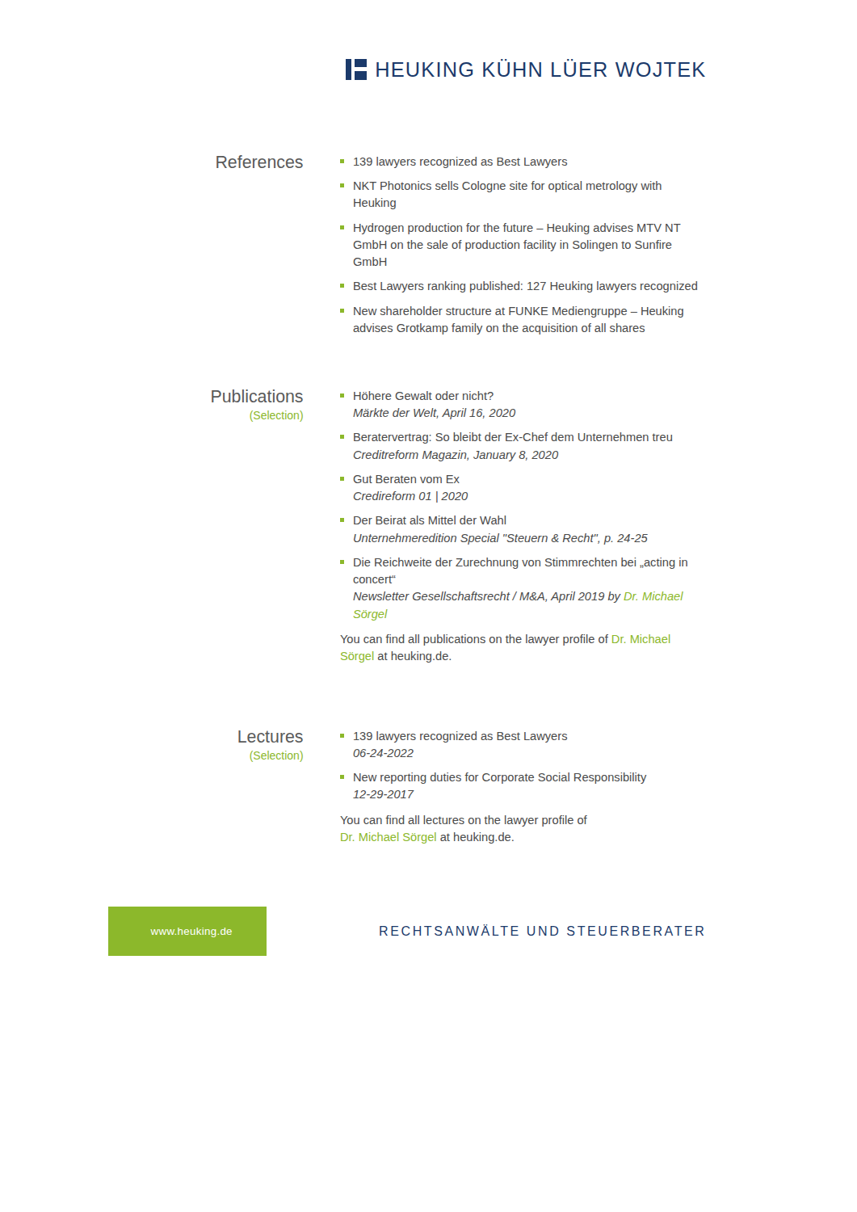HEUKING KÜHN LÜER WOJTEK
References
139 lawyers recognized as Best Lawyers
NKT Photonics sells Cologne site for optical metrology with Heuking
Hydrogen production for the future – Heuking advises MTV NT GmbH on the sale of production facility in Solingen to Sunfire GmbH
Best Lawyers ranking published: 127 Heuking lawyers recognized
New shareholder structure at FUNKE Mediengruppe – Heuking advises Grotkamp family on the acquisition of all shares
Publications
(Selection)
Höhere Gewalt oder nicht?Märkte der Welt, April 16, 2020
Beratervertrag: So bleibt der Ex-Chef dem Unternehmen treuCreditreform Magazin, January 8, 2020
Gut Beraten vom ExCredireform 01 | 2020
Der Beirat als Mittel der WahlUnternehmeredition Special "Steuern & Recht", p. 24-25
Die Reichweite der Zurechnung von Stimmrechten bei „acting in concert“Newsletter Gesellschaftsrecht / M&A, April 2019 by Dr. Michael Sörgel
You can find all publications on the lawyer profile of Dr. Michael Sörgel at heuking.de.
Lectures
(Selection)
139 lawyers recognized as Best Lawyers06-24-2022
New reporting duties for Corporate Social Responsibility12-29-2017
You can find all lectures on the lawyer profile of
Dr. Michael Sörgel at heuking.de.
www.heuking.de
RECHTSANWÄLTE UND STEUERBERATER